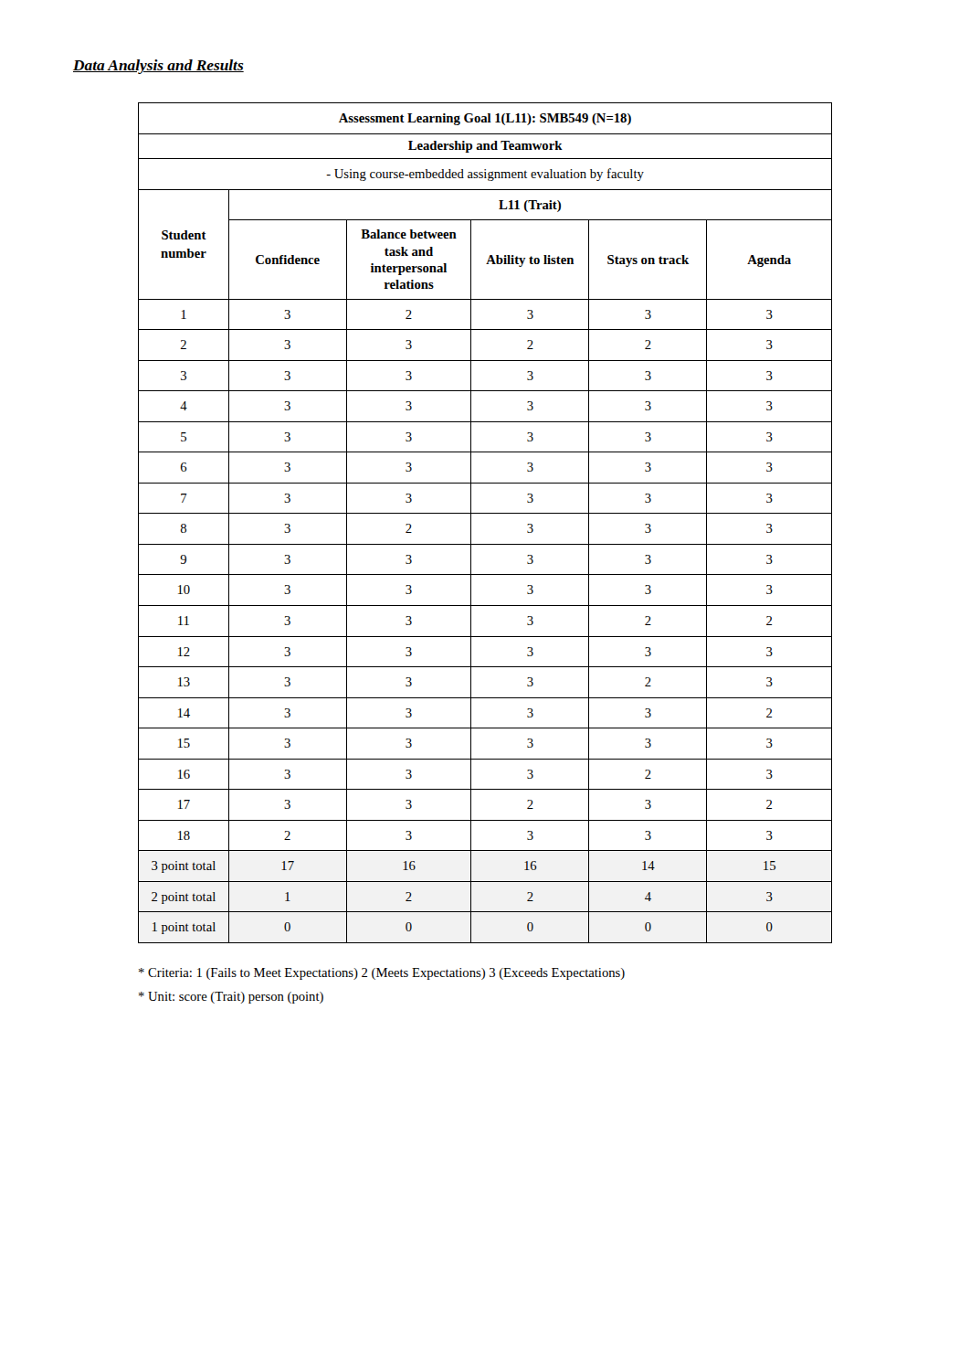Data Analysis and Results
| Assessment Learning Goal 1(L11): SMB549 (N=18) |
| Leadership and Teamwork |
| - Using course-embedded assignment evaluation by faculty |
| Student number | L11 (Trait) |
| Confidence | Balance between task and interpersonal relations | Ability to listen | Stays on track | Agenda |
| 1 | 3 | 2 | 3 | 3 | 3 |
| 2 | 3 | 3 | 2 | 2 | 3 |
| 3 | 3 | 3 | 3 | 3 | 3 |
| 4 | 3 | 3 | 3 | 3 | 3 |
| 5 | 3 | 3 | 3 | 3 | 3 |
| 6 | 3 | 3 | 3 | 3 | 3 |
| 7 | 3 | 3 | 3 | 3 | 3 |
| 8 | 3 | 2 | 3 | 3 | 3 |
| 9 | 3 | 3 | 3 | 3 | 3 |
| 10 | 3 | 3 | 3 | 3 | 3 |
| 11 | 3 | 3 | 3 | 2 | 2 |
| 12 | 3 | 3 | 3 | 3 | 3 |
| 13 | 3 | 3 | 3 | 2 | 3 |
| 14 | 3 | 3 | 3 | 3 | 2 |
| 15 | 3 | 3 | 3 | 3 | 3 |
| 16 | 3 | 3 | 3 | 2 | 3 |
| 17 | 3 | 3 | 2 | 3 | 2 |
| 18 | 2 | 3 | 3 | 3 | 3 |
| 3 point total | 17 | 16 | 16 | 14 | 15 |
| 2 point total | 1 | 2 | 2 | 4 | 3 |
| 1 point total | 0 | 0 | 0 | 0 | 0 |
* Criteria: 1 (Fails to Meet Expectations) 2 (Meets Expectations) 3 (Exceeds Expectations)
* Unit: score (Trait) person (point)